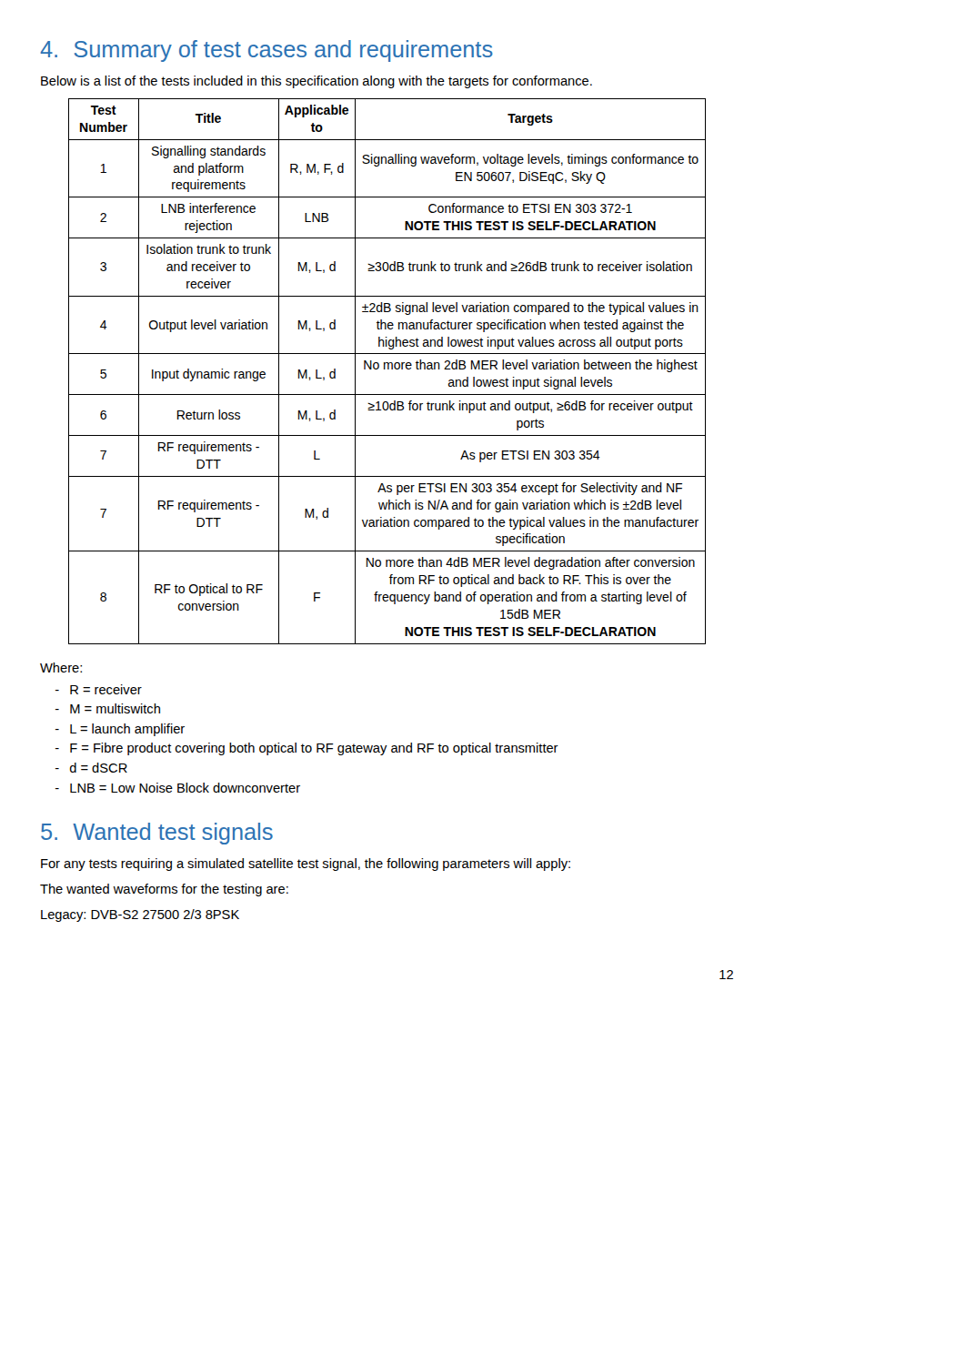4. Summary of test cases and requirements
Below is a list of the tests included in this specification along with the targets for conformance.
| Test Number | Title | Applicable to | Targets |
| --- | --- | --- | --- |
| 1 | Signalling standards and platform requirements | R, M, F, d | Signalling waveform, voltage levels, timings conformance to EN 50607, DiSEqC, Sky Q |
| 2 | LNB interference rejection | LNB | Conformance to ETSI EN 303 372-1 NOTE THIS TEST IS SELF-DECLARATION |
| 3 | Isolation trunk to trunk and receiver to receiver | M, L, d | ≥30dB trunk to trunk and ≥26dB trunk to receiver isolation |
| 4 | Output level variation | M, L, d | ±2dB signal level variation compared to the typical values in the manufacturer specification when tested against the highest and lowest input values across all output ports |
| 5 | Input dynamic range | M, L, d | No more than 2dB MER level variation between the highest and lowest input signal levels |
| 6 | Return loss | M, L, d | ≥10dB for trunk input and output, ≥6dB for receiver output ports |
| 7 | RF requirements - DTT | L | As per ETSI EN 303 354 |
| 7 | RF requirements - DTT | M, d | As per ETSI EN 303 354 except for Selectivity and NF which is N/A and for gain variation which is ±2dB level variation compared to the typical values in the manufacturer specification |
| 8 | RF to Optical to RF conversion | F | No more than 4dB MER level degradation after conversion from RF to optical and back to RF. This is over the frequency band of operation and from a starting level of 15dB MER NOTE THIS TEST IS SELF-DECLARATION |
Where:
R = receiver
M = multiswitch
L = launch amplifier
F = Fibre product covering both optical to RF gateway and RF to optical transmitter
d = dSCR
LNB = Low Noise Block downconverter
5. Wanted test signals
For any tests requiring a simulated satellite test signal, the following parameters will apply:
The wanted waveforms for the testing are:
Legacy: DVB-S2 27500 2/3 8PSK
12